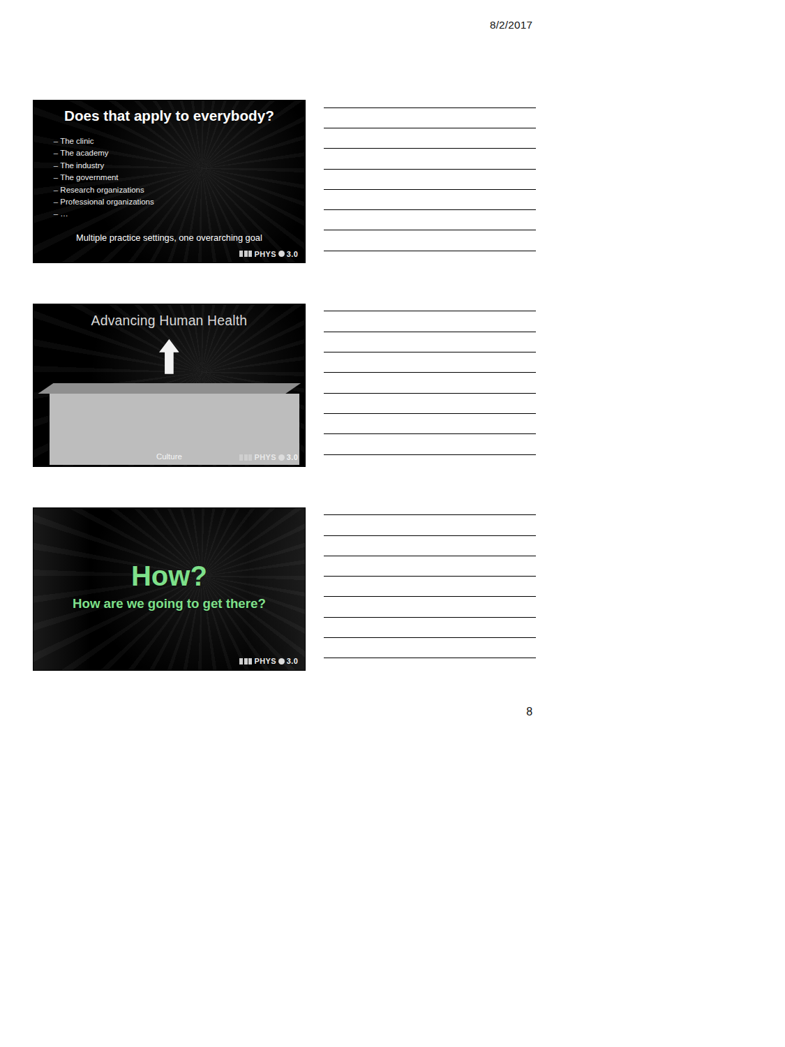8/2/2017
Does that apply to everybody?
The clinic
The academy
The industry
The government
Research organizations
Professional organizations
…
Multiple practice settings, one overarching goal
PHYS 3.0
Advancing Human Health
Culture
PHYS 3.0
How?
How are we going to get there?
PHYS 3.0
8